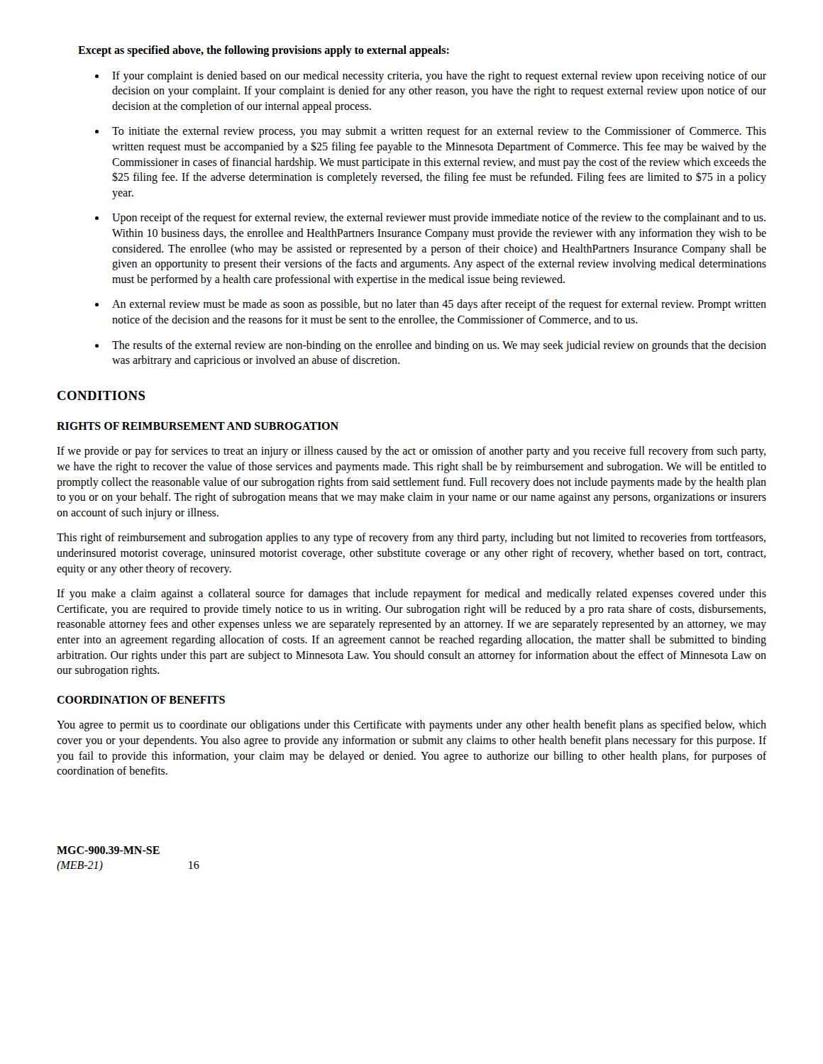Except as specified above, the following provisions apply to external appeals:
If your complaint is denied based on our medical necessity criteria, you have the right to request external review upon receiving notice of our decision on your complaint. If your complaint is denied for any other reason, you have the right to request external review upon notice of our decision at the completion of our internal appeal process.
To initiate the external review process, you may submit a written request for an external review to the Commissioner of Commerce. This written request must be accompanied by a $25 filing fee payable to the Minnesota Department of Commerce. This fee may be waived by the Commissioner in cases of financial hardship. We must participate in this external review, and must pay the cost of the review which exceeds the $25 filing fee. If the adverse determination is completely reversed, the filing fee must be refunded. Filing fees are limited to $75 in a policy year.
Upon receipt of the request for external review, the external reviewer must provide immediate notice of the review to the complainant and to us. Within 10 business days, the enrollee and HealthPartners Insurance Company must provide the reviewer with any information they wish to be considered. The enrollee (who may be assisted or represented by a person of their choice) and HealthPartners Insurance Company shall be given an opportunity to present their versions of the facts and arguments. Any aspect of the external review involving medical determinations must be performed by a health care professional with expertise in the medical issue being reviewed.
An external review must be made as soon as possible, but no later than 45 days after receipt of the request for external review. Prompt written notice of the decision and the reasons for it must be sent to the enrollee, the Commissioner of Commerce, and to us.
The results of the external review are non-binding on the enrollee and binding on us. We may seek judicial review on grounds that the decision was arbitrary and capricious or involved an abuse of discretion.
CONDITIONS
RIGHTS OF REIMBURSEMENT AND SUBROGATION
If we provide or pay for services to treat an injury or illness caused by the act or omission of another party and you receive full recovery from such party, we have the right to recover the value of those services and payments made. This right shall be by reimbursement and subrogation. We will be entitled to promptly collect the reasonable value of our subrogation rights from said settlement fund. Full recovery does not include payments made by the health plan to you or on your behalf. The right of subrogation means that we may make claim in your name or our name against any persons, organizations or insurers on account of such injury or illness.
This right of reimbursement and subrogation applies to any type of recovery from any third party, including but not limited to recoveries from tortfeasors, underinsured motorist coverage, uninsured motorist coverage, other substitute coverage or any other right of recovery, whether based on tort, contract, equity or any other theory of recovery.
If you make a claim against a collateral source for damages that include repayment for medical and medically related expenses covered under this Certificate, you are required to provide timely notice to us in writing. Our subrogation right will be reduced by a pro rata share of costs, disbursements, reasonable attorney fees and other expenses unless we are separately represented by an attorney. If we are separately represented by an attorney, we may enter into an agreement regarding allocation of costs. If an agreement cannot be reached regarding allocation, the matter shall be submitted to binding arbitration. Our rights under this part are subject to Minnesota Law. You should consult an attorney for information about the effect of Minnesota Law on our subrogation rights.
COORDINATION OF BENEFITS
You agree to permit us to coordinate our obligations under this Certificate with payments under any other health benefit plans as specified below, which cover you or your dependents. You also agree to provide any information or submit any claims to other health benefit plans necessary for this purpose. If you fail to provide this information, your claim may be delayed or denied. You agree to authorize our billing to other health plans, for purposes of coordination of benefits.
MGC-900.39-MN-SE
(MEB-21) 16